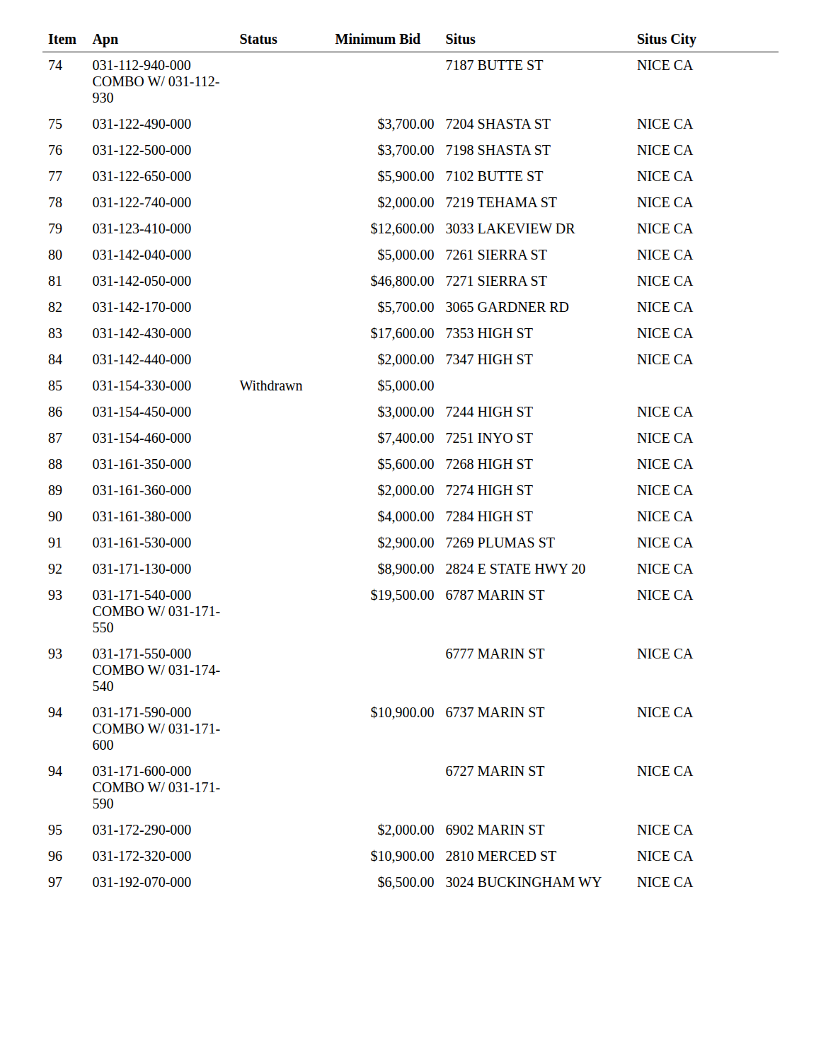| Item | Apn | Status | Minimum Bid | Situs | Situs City |
| --- | --- | --- | --- | --- | --- |
| 74 | 031-112-940-000 COMBO W/ 031-112-930 | | | 7187 BUTTE ST | NICE CA |
| 75 | 031-122-490-000 | | $3,700.00 | 7204 SHASTA ST | NICE CA |
| 76 | 031-122-500-000 | | $3,700.00 | 7198 SHASTA ST | NICE CA |
| 77 | 031-122-650-000 | | $5,900.00 | 7102 BUTTE ST | NICE CA |
| 78 | 031-122-740-000 | | $2,000.00 | 7219 TEHAMA ST | NICE CA |
| 79 | 031-123-410-000 | | $12,600.00 | 3033 LAKEVIEW DR | NICE CA |
| 80 | 031-142-040-000 | | $5,000.00 | 7261 SIERRA ST | NICE CA |
| 81 | 031-142-050-000 | | $46,800.00 | 7271 SIERRA ST | NICE CA |
| 82 | 031-142-170-000 | | $5,700.00 | 3065 GARDNER RD | NICE CA |
| 83 | 031-142-430-000 | | $17,600.00 | 7353 HIGH ST | NICE CA |
| 84 | 031-142-440-000 | | $2,000.00 | 7347 HIGH ST | NICE CA |
| 85 | 031-154-330-000 | Withdrawn | $5,000.00 | | |
| 86 | 031-154-450-000 | | $3,000.00 | 7244 HIGH ST | NICE CA |
| 87 | 031-154-460-000 | | $7,400.00 | 7251 INYO ST | NICE CA |
| 88 | 031-161-350-000 | | $5,600.00 | 7268 HIGH ST | NICE CA |
| 89 | 031-161-360-000 | | $2,000.00 | 7274 HIGH ST | NICE CA |
| 90 | 031-161-380-000 | | $4,000.00 | 7284 HIGH ST | NICE CA |
| 91 | 031-161-530-000 | | $2,900.00 | 7269 PLUMAS ST | NICE CA |
| 92 | 031-171-130-000 | | $8,900.00 | 2824 E STATE HWY 20 | NICE CA |
| 93 | 031-171-540-000 COMBO W/ 031-171-550 | | $19,500.00 | 6787 MARIN ST | NICE CA |
| 93 | 031-171-550-000 COMBO W/ 031-174-540 | | | 6777 MARIN ST | NICE CA |
| 94 | 031-171-590-000 COMBO W/ 031-171-600 | | $10,900.00 | 6737 MARIN ST | NICE CA |
| 94 | 031-171-600-000 COMBO W/ 031-171-590 | | | 6727 MARIN ST | NICE CA |
| 95 | 031-172-290-000 | | $2,000.00 | 6902 MARIN ST | NICE CA |
| 96 | 031-172-320-000 | | $10,900.00 | 2810 MERCED ST | NICE CA |
| 97 | 031-192-070-000 | | $6,500.00 | 3024 BUCKINGHAM WY | NICE CA |